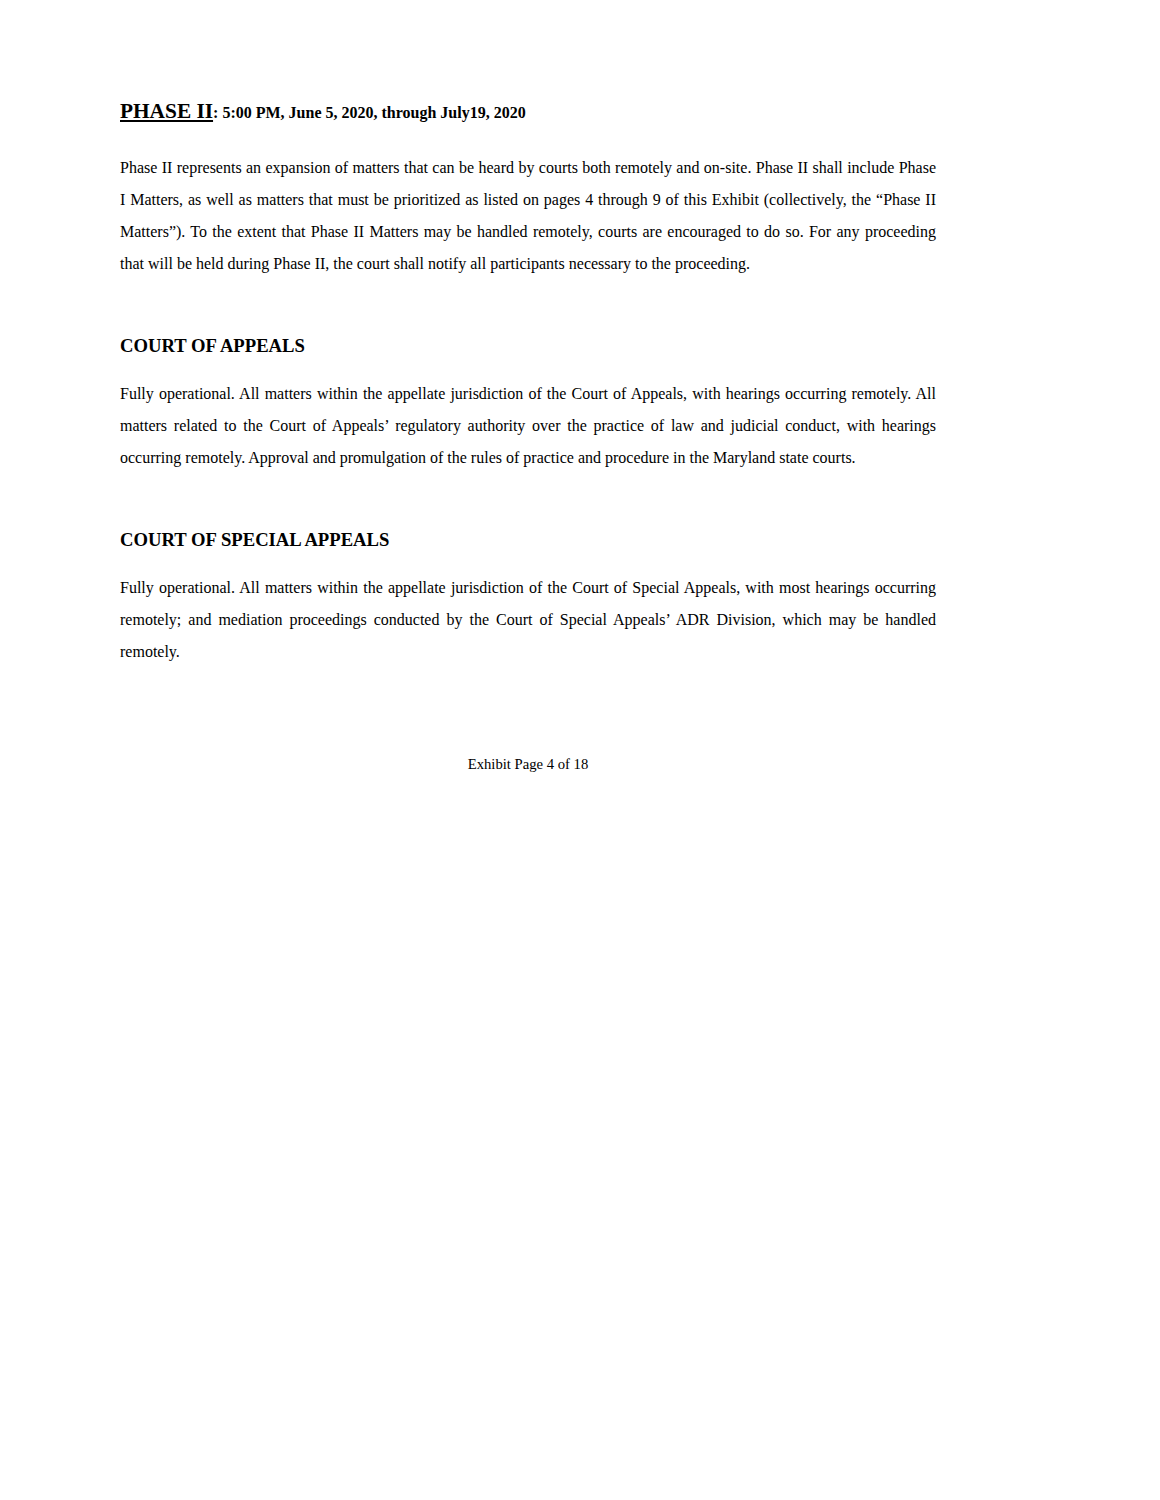PHASE II: 5:00 PM, June 5, 2020, through July19, 2020
Phase II represents an expansion of matters that can be heard by courts both remotely and on-site. Phase II shall include Phase I Matters, as well as matters that must be prioritized as listed on pages 4 through 9 of this Exhibit (collectively, the “Phase II Matters”). To the extent that Phase II Matters may be handled remotely, courts are encouraged to do so. For any proceeding that will be held during Phase II, the court shall notify all participants necessary to the proceeding.
COURT OF APPEALS
Fully operational. All matters within the appellate jurisdiction of the Court of Appeals, with hearings occurring remotely. All matters related to the Court of Appeals’ regulatory authority over the practice of law and judicial conduct, with hearings occurring remotely. Approval and promulgation of the rules of practice and procedure in the Maryland state courts.
COURT OF SPECIAL APPEALS
Fully operational. All matters within the appellate jurisdiction of the Court of Special Appeals, with most hearings occurring remotely; and mediation proceedings conducted by the Court of Special Appeals’ ADR Division, which may be handled remotely.
Exhibit Page 4 of 18